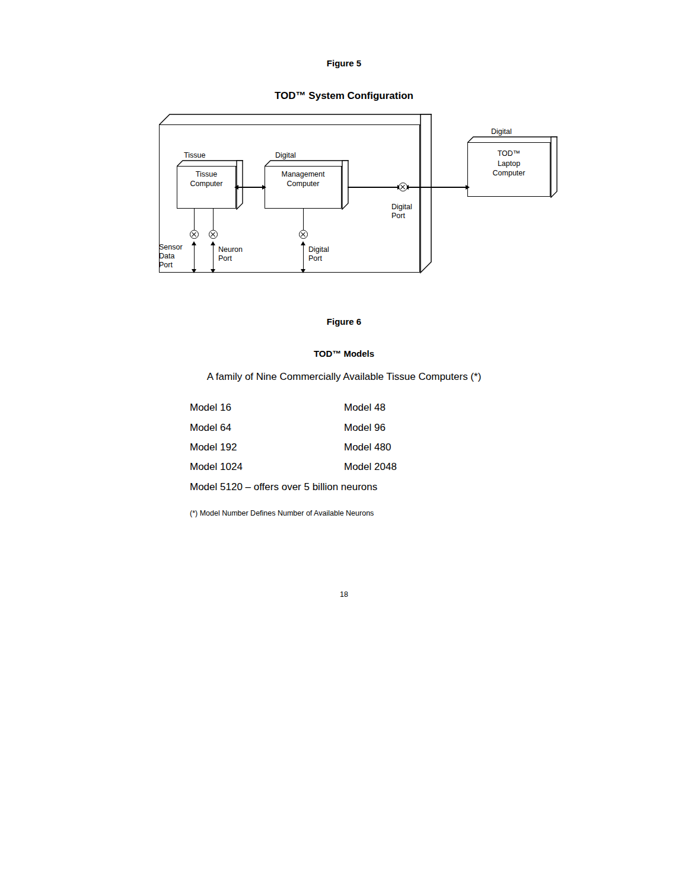Figure 5
TOD™ System Configuration
Tissue Digital Digital
Tissue
Computer
Management
Computer
TOD™
Laptop
Computer
Digital
Port
Sensor
Data
Port Neuron
Port Digital
Port
Figure 6
TOD™ Models
A family of Nine Commercially Available Tissue Computers (*)
| Model 16 | Model 48 |
| Model 64 | Model 96 |
| Model 192 | Model 480 |
| Model 1024 | Model 2048 |
| Model 5120 – offers over 5 billion neurons |
(*) Model Number Defines Number of Available Neurons
18